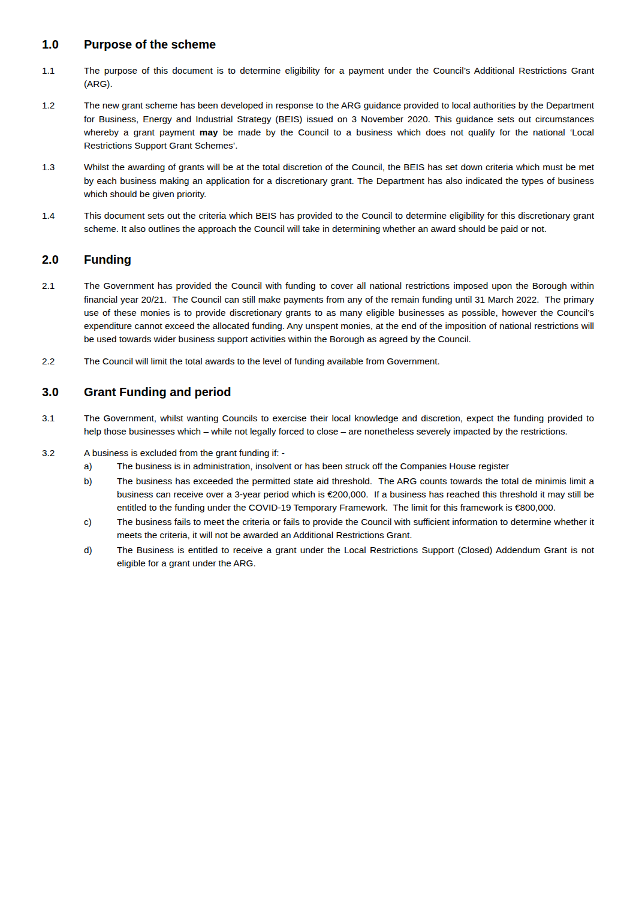1.0 Purpose of the scheme
1.1
The purpose of this document is to determine eligibility for a payment under the Council’s Additional Restrictions Grant (ARG).
1.2
The new grant scheme has been developed in response to the ARG guidance provided to local authorities by the Department for Business, Energy and Industrial Strategy (BEIS) issued on 3 November 2020. This guidance sets out circumstances whereby a grant payment may be made by the Council to a business which does not qualify for the national ‘Local Restrictions Support Grant Schemes’.
1.3
Whilst the awarding of grants will be at the total discretion of the Council, the BEIS has set down criteria which must be met by each business making an application for a discretionary grant. The Department has also indicated the types of business which should be given priority.
1.4
This document sets out the criteria which BEIS has provided to the Council to determine eligibility for this discretionary grant scheme. It also outlines the approach the Council will take in determining whether an award should be paid or not.
2.0 Funding
2.1
The Government has provided the Council with funding to cover all national restrictions imposed upon the Borough within financial year 20/21. The Council can still make payments from any of the remain funding until 31 March 2022. The primary use of these monies is to provide discretionary grants to as many eligible businesses as possible, however the Council’s expenditure cannot exceed the allocated funding. Any unspent monies, at the end of the imposition of national restrictions will be used towards wider business support activities within the Borough as agreed by the Council.
2.2
The Council will limit the total awards to the level of funding available from Government.
3.0 Grant Funding and period
3.1
The Government, whilst wanting Councils to exercise their local knowledge and discretion, expect the funding provided to help those businesses which – while not legally forced to close – are nonetheless severely impacted by the restrictions.
3.2
A business is excluded from the grant funding if: -
a) The business is in administration, insolvent or has been struck off the Companies House register
b) The business has exceeded the permitted state aid threshold. The ARG counts towards the total de minimis limit a business can receive over a 3-year period which is €200,000. If a business has reached this threshold it may still be entitled to the funding under the COVID-19 Temporary Framework. The limit for this framework is €800,000.
c) The business fails to meet the criteria or fails to provide the Council with sufficient information to determine whether it meets the criteria, it will not be awarded an Additional Restrictions Grant.
d) The Business is entitled to receive a grant under the Local Restrictions Support (Closed) Addendum Grant is not eligible for a grant under the ARG.